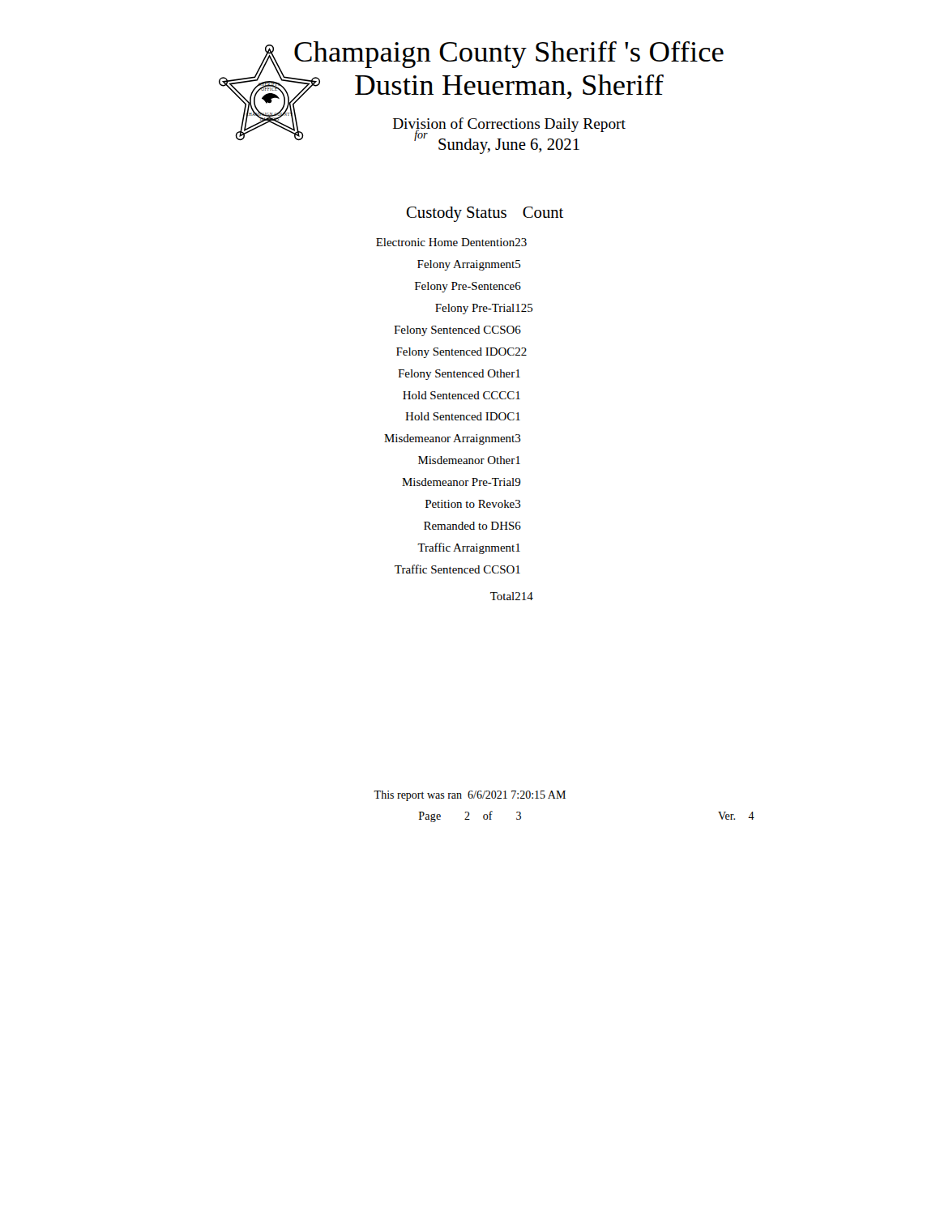SHERIFFS OFFICE CHAMPAIGN COUNTY ILLINOIS
Champaign County Sheriff 's OfficeDustin Heuerman, Sheriff
Division of Corrections Daily Report
for Sunday, June 6, 2021
| Custody Status | Count |
| --- | --- |
| Electronic Home Dentention | 23 |
| Felony Arraignment | 5 |
| Felony Pre-Sentence | 6 |
| Felony Pre-Trial | 125 |
| Felony Sentenced CCSO | 6 |
| Felony Sentenced IDOC | 22 |
| Felony Sentenced Other | 1 |
| Hold Sentenced CCCC | 1 |
| Hold Sentenced IDOC | 1 |
| Misdemeanor Arraignment | 3 |
| Misdemeanor Other | 1 |
| Misdemeanor Pre-Trial | 9 |
| Petition to Revoke | 3 |
| Remanded to DHS | 6 |
| Traffic Arraignment | 1 |
| Traffic Sentenced CCSO | 1 |
| Total | 214 |
This report was ran 6/6/2021 7:20:15 AM
Page 2 of 3 Ver. 4